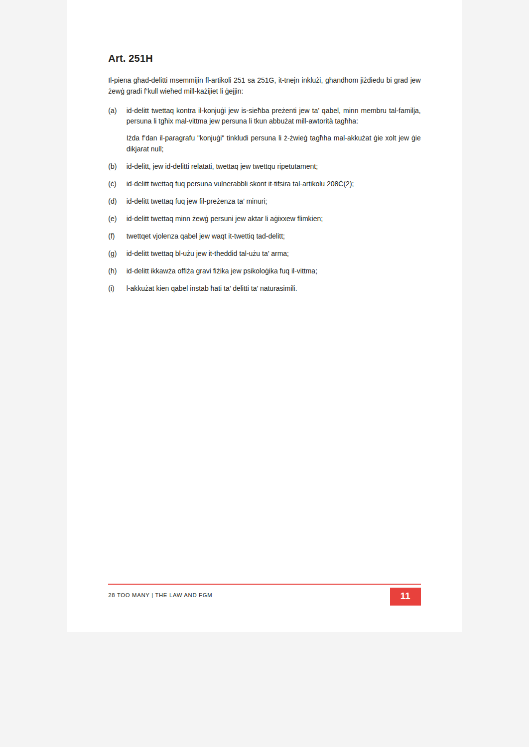Art. 251H
Il-piena għad-delitti msemmijin fl-artikoli 251 sa 251G, it-tnejn inklużi, għandhom jiżdiedu bi grad jew żewġ gradi f’kull wieħed mill-każijiet li ġejjin:
(a) id-delitt twettaq kontra il-konjuġi jew is-sieħba preżenti jew ta’ qabel, minn membru tal-familja, persuna li tgħix mal-vittma jew persuna li tkun abbużat mill-awtorità tagħha:
Iżda f’dan il-paragrafu "konjuġi" tinkludi persuna li ż-żwieġ tagħha mal-akkużat ġie xolt jew ġie dikjarat null;
(b) id-delitt, jew id-delitti relatati, twettaq jew twettqu ripetutament;
(ċ) id-delitt twettaq fuq persuna vulnerabbli skont it-tifsira tal-artikolu 208Ċ(2);
(d) id-delitt twettaq fuq jew fil-preżenza ta’ minuri;
(e) id-delitt twettaq minn żewġ persuni jew aktar li aġixxew flimkien;
(f) twettqet vjolenza qabel jew waqt it-twettiq tad-delitt;
(g) id-delitt twettaq bl-użu jew it-theddid tal-użu ta’ arma;
(h) id-delitt ikkawża offiża gravi fiżika jew psikoloġika fuq il-vittma;
(i) l-akkużat kien qabel instab ħati ta’ delitti ta’ naturasimili.
28 Too Many | The Law and FGM
11